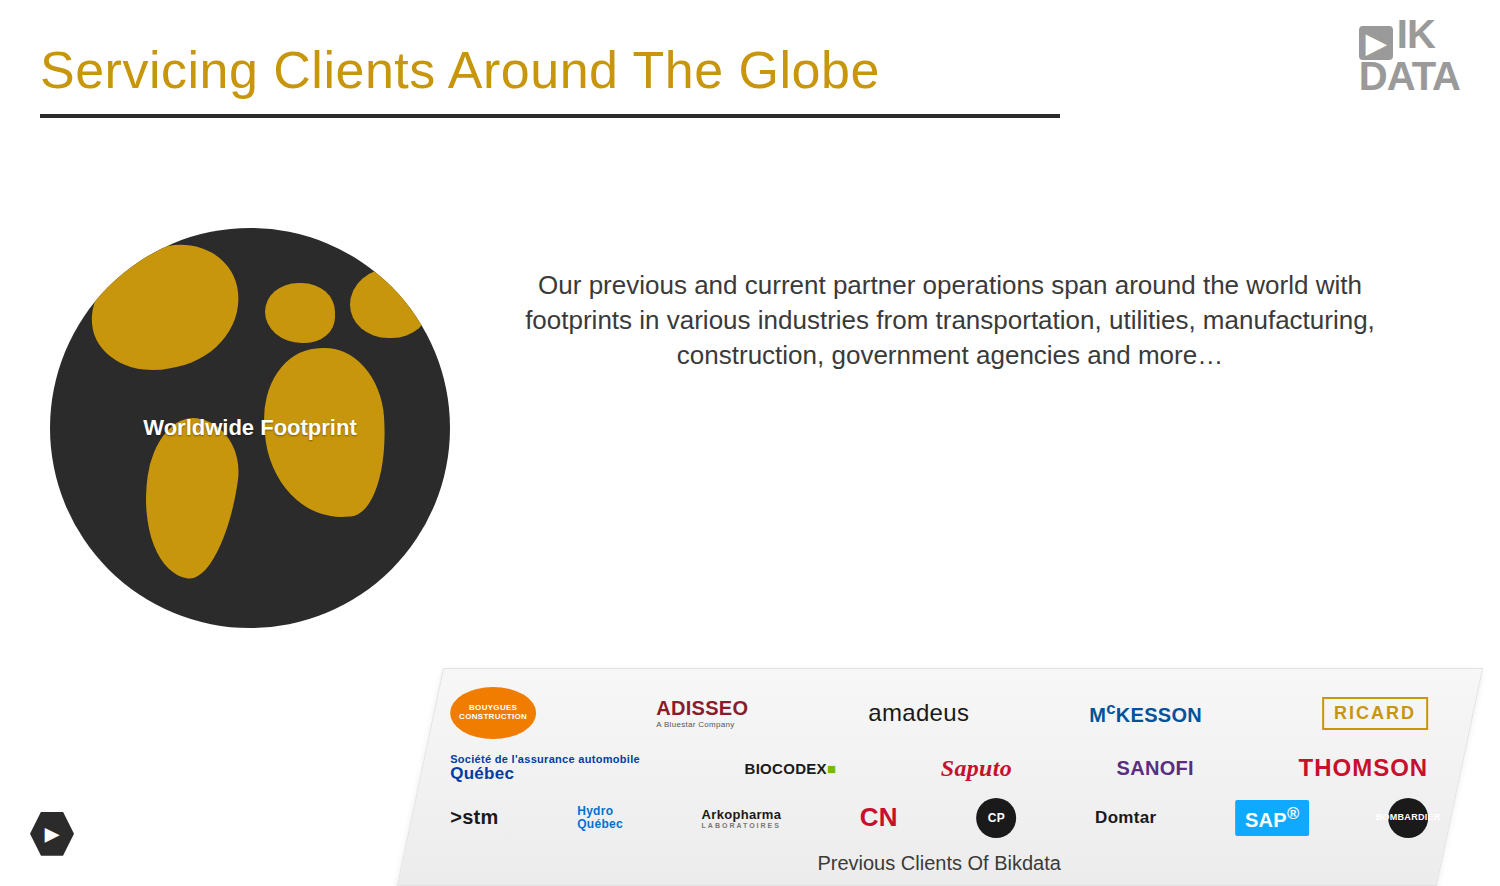▶IKDATA
Servicing Clients Around The Globe
Worldwide Footprint
Our previous and current partner operations span around the world with footprints in various industries from transportation, utilities, manufacturing, construction, government agencies and more…
BOUYGUES
CONSTRUCTION
ADISSEOA Bluestar Company
amadeus
McKESSON
RICARD
Société de l'assurance automobileQuébec
BIOCODEX■
Saputo
SANOFI
THOMSON
>stm
Hydro
Québec
ArkopharmaLABORATOIRES
CN
CP
Domtar
SAP®
BOMBARDIER
Previous Clients Of Bikdata
▶